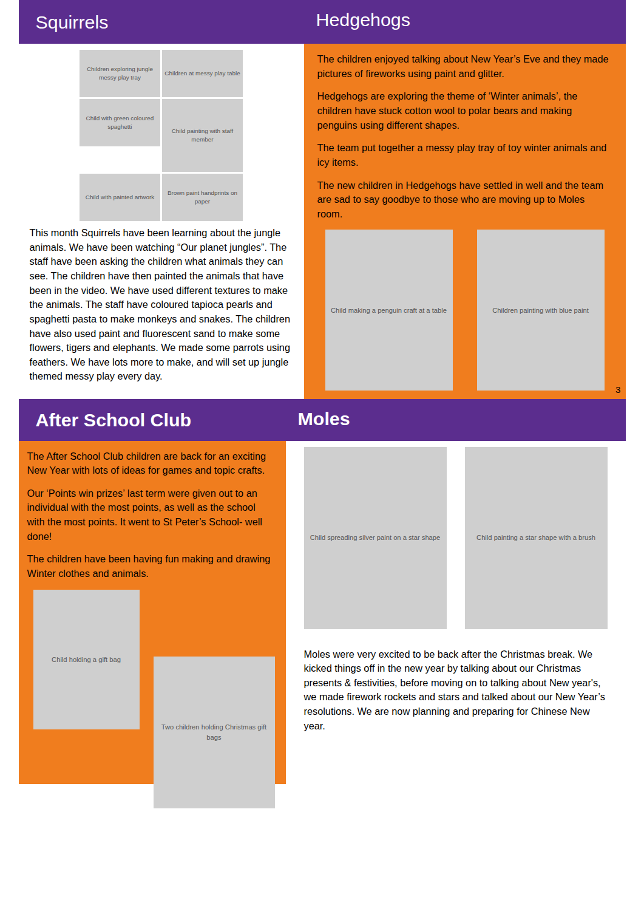Squirrels
Hedgehogs
Squirrels
Children exploring jungle messy play tray
Children at messy play table
Child with green coloured spaghetti
Child painting with staff member
Child with painted artwork
Brown paint handprints on paper
This month Squirrels have been learning about the jungle animals. We have been watching “Our planet jungles”. The staff have been asking the children what animals they can see. The children have then painted the animals that have been in the video. We have used different textures to make the animals. The staff have coloured tapioca pearls and spaghetti pasta to make monkeys and snakes. The children have also used paint and fluorescent sand to make some flowers, tigers and elephants. We made some parrots using feathers. We have lots more to make, and will set up jungle themed messy play every day.
Hedgehogs
The children enjoyed talking about New Year’s Eve and they made pictures of fireworks using paint and glitter.
Hedgehogs are exploring the theme of ‘Winter animals’, the children have stuck cotton wool to polar bears and making penguins using different shapes.
The team put together a messy play tray of toy winter animals and icy items.
The new children in Hedgehogs have settled in well and the team are sad to say goodbye to those who are moving up to Moles room.
Child making a penguin craft at a table
Children painting with blue paint
3
After School Club
Moles
After School Club
The After School Club children are back for an exciting New Year with lots of ideas for games and topic crafts.
Our ‘Points win prizes’ last term were given out to an individual with the most points, as well as the school with the most points. It went to St Peter’s School- well done!
The children have been having fun making and drawing Winter clothes and animals.
Child holding a gift bag
Two children holding Christmas gift bags
Moles
Child spreading silver paint on a star shape
Child painting a star shape with a brush
Moles were very excited to be back after the Christmas break. We kicked things off in the new year by talking about our Christmas presents & festivities, before moving on to talking about New year's, we made firework rockets and stars and talked about our New Year’s resolutions. We are now planning and preparing for Chinese New year.